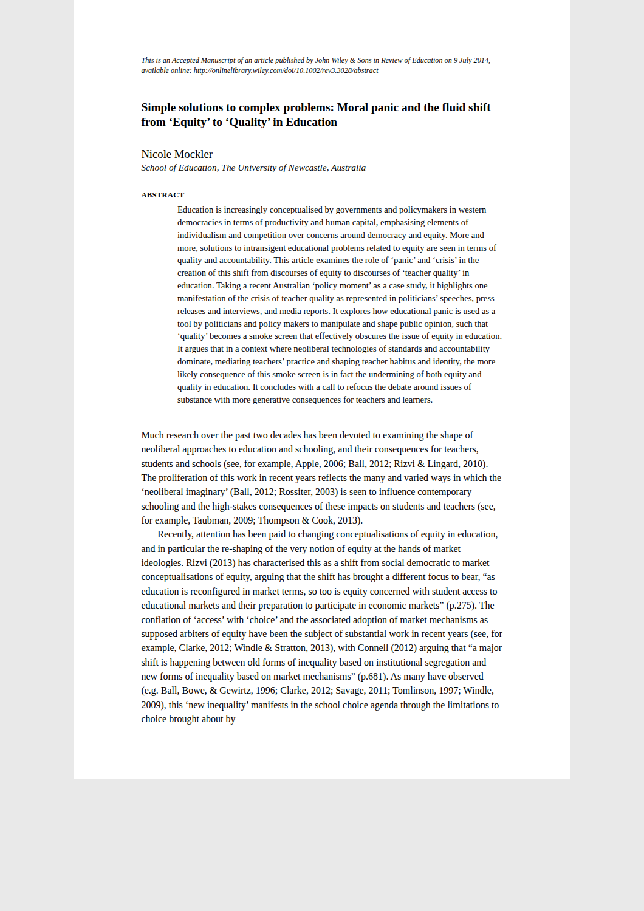This is an Accepted Manuscript of an article published by John Wiley & Sons in Review of Education on 9 July 2014, available online: http://onlinelibrary.wiley.com/doi/10.1002/rev3.3028/abstract
Simple solutions to complex problems: Moral panic and the fluid shift from ‘Equity’ to ‘Quality’ in Education
Nicole Mockler
School of Education, The University of Newcastle, Australia
ABSTRACT
Education is increasingly conceptualised by governments and policymakers in western democracies in terms of productivity and human capital, emphasising elements of individualism and competition over concerns around democracy and equity. More and more, solutions to intransigent educational problems related to equity are seen in terms of quality and accountability. This article examines the role of ‘panic’ and ‘crisis’ in the creation of this shift from discourses of equity to discourses of ‘teacher quality’ in education. Taking a recent Australian ‘policy moment’ as a case study, it highlights one manifestation of the crisis of teacher quality as represented in politicians’ speeches, press releases and interviews, and media reports. It explores how educational panic is used as a tool by politicians and policy makers to manipulate and shape public opinion, such that ‘quality’ becomes a smoke screen that effectively obscures the issue of equity in education. It argues that in a context where neoliberal technologies of standards and accountability dominate, mediating teachers’ practice and shaping teacher habitus and identity, the more likely consequence of this smoke screen is in fact the undermining of both equity and quality in education. It concludes with a call to refocus the debate around issues of substance with more generative consequences for teachers and learners.
Much research over the past two decades has been devoted to examining the shape of neoliberal approaches to education and schooling, and their consequences for teachers, students and schools (see, for example, Apple, 2006; Ball, 2012; Rizvi & Lingard, 2010). The proliferation of this work in recent years reflects the many and varied ways in which the ‘neoliberal imaginary’ (Ball, 2012; Rossiter, 2003) is seen to influence contemporary schooling and the high-stakes consequences of these impacts on students and teachers (see, for example, Taubman, 2009; Thompson & Cook, 2013).
Recently, attention has been paid to changing conceptualisations of equity in education, and in particular the re-shaping of the very notion of equity at the hands of market ideologies. Rizvi (2013) has characterised this as a shift from social democratic to market conceptualisations of equity, arguing that the shift has brought a different focus to bear, “as education is reconfigured in market terms, so too is equity concerned with student access to educational markets and their preparation to participate in economic markets” (p.275). The conflation of ‘access’ with ‘choice’ and the associated adoption of market mechanisms as supposed arbiters of equity have been the subject of substantial work in recent years (see, for example, Clarke, 2012; Windle & Stratton, 2013), with Connell (2012) arguing that “a major shift is happening between old forms of inequality based on institutional segregation and new forms of inequality based on market mechanisms” (p.681). As many have observed (e.g. Ball, Bowe, & Gewirtz, 1996; Clarke, 2012; Savage, 2011; Tomlinson, 1997; Windle, 2009), this ‘new inequality’ manifests in the school choice agenda through the limitations to choice brought about by